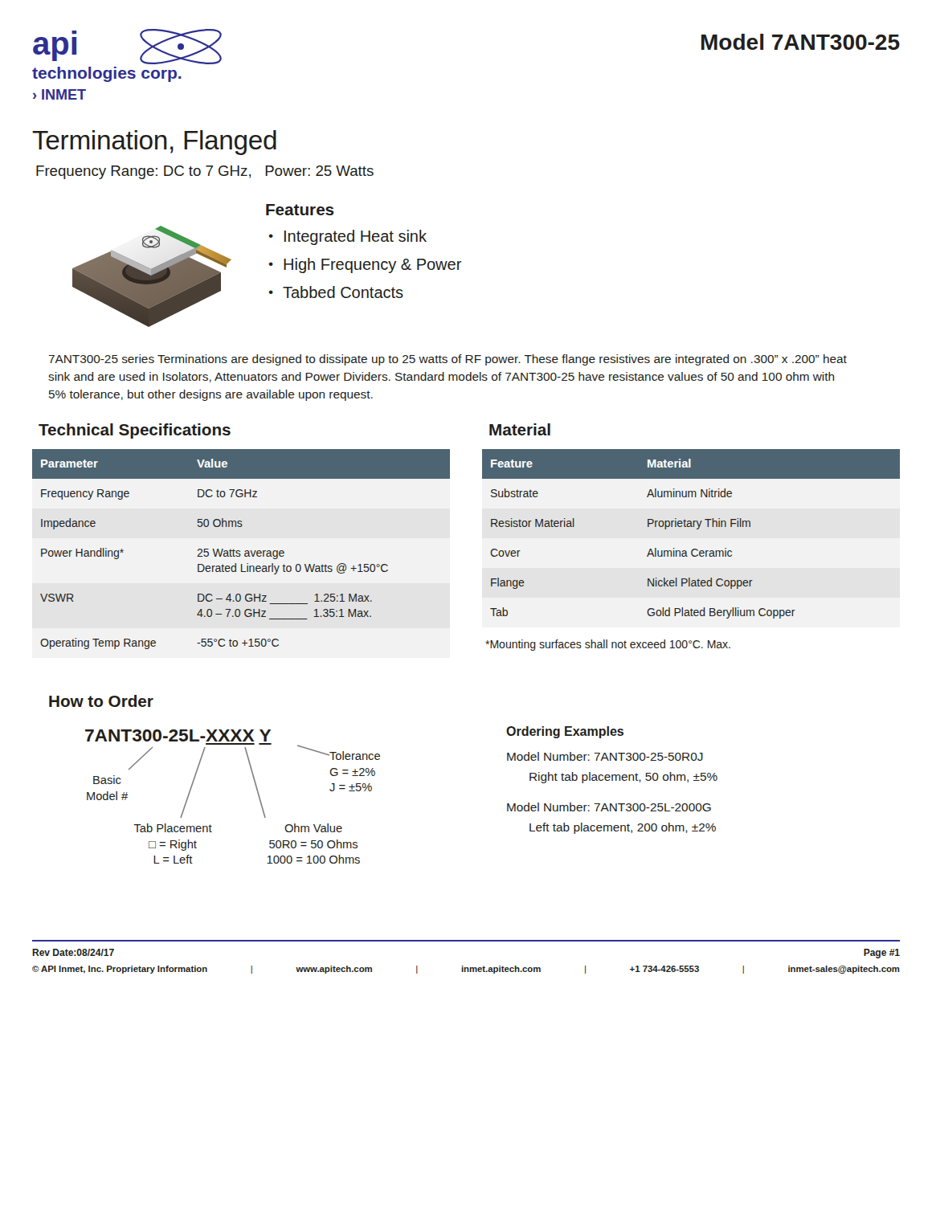api technologies corp. › INMET
Model 7ANT300-25
Termination, Flanged
Frequency Range: DC to 7 GHz, Power: 25 Watts
Features
Integrated Heat sink
High Frequency & Power
Tabbed Contacts
7ANT300-25 series Terminations are designed to dissipate up to 25 watts of RF power. These flange resistives are integrated on .300” x .200” heat sink and are used in Isolators, Attenuators and Power Dividers. Standard models of 7ANT300-25 have resistance values of 50 and 100 ohm with 5% tolerance, but other designs are available upon request.
Technical Specifications
| Parameter | Value |
| --- | --- |
| Frequency Range | DC to 7GHz |
| Impedance | 50 Ohms |
| Power Handling* | 25 Watts average Derated Linearly to 0 Watts @ +150°C |
| VSWR | DC – 4.0 GHz ______ 1.25:1 Max. 4.0 – 7.0 GHz ______ 1.35:1 Max. |
| Operating Temp Range | -55°C to +150°C |
Material
| Feature | Material |
| --- | --- |
| Substrate | Aluminum Nitride |
| Resistor Material | Proprietary Thin Film |
| Cover | Alumina Ceramic |
| Flange | Nickel Plated Copper |
| Tab | Gold Plated Beryllium Copper |
*Mounting surfaces shall not exceed 100°C. Max.
How to Order
7ANT300-25L-XXXX Y
Basic
Model #
Tab Placement
□ = Right
L = Left
Ohm Value
50R0 = 50 Ohms
1000 = 100 Ohms
Tolerance
G = ±2%
J = ±5%
Ordering Examples
Model Number: 7ANT300-25-50R0J
Right tab placement, 50 ohm, ±5%
Model Number: 7ANT300-25L-2000G
Left tab placement, 200 ohm, ±2%
Rev Date:08/24/17 Page #1
© API Inmet, Inc. Proprietary Information | www.apitech.com | inmet.apitech.com | +1 734-426-5553 | inmet-sales@apitech.com